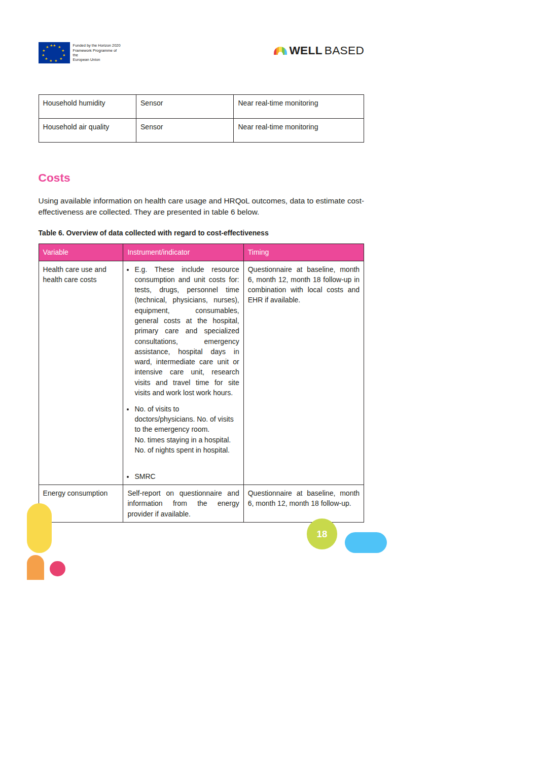★ ★ ★ ★ ★ ★ ★ ★ ★ ★ ★ ★
Funded by the Horizon 2020
Framework Programme of the
European Union
WELL BASED
| Household humidity | Sensor | Near real-time monitoring |
| Household air quality | Sensor | Near real-time monitoring |
Costs
Using available information on health care usage and HRQoL outcomes, data to estimate cost-effectiveness are collected. They are presented in table 6 below.
Table 6. Overview of data collected with regard to cost-effectiveness
| Variable | Instrument/indicator | Timing |
| --- | --- | --- |
| Health care use and health care costs | E.g. These include resource consumption and unit costs for: tests, drugs, personnel time (technical, physicians, nurses), equipment, consumables, general costs at the hospital, primary care and specialized consultations, emergency assistance, hospital days in ward, intermediate care unit or intensive care unit, research visits and travel time for site visits and work lost work hours. No. of visits to doctors/physicians. No. of visits to the emergency room. No. times staying in a hospital. No. of nights spent in hospital. SMRC | Questionnaire at baseline, month 6, month 12, month 18 follow-up in combination with local costs and EHR if available. |
| Energy consumption | Self-report on questionnaire and information from the energy provider if available. | Questionnaire at baseline, month 6, month 12, month 18 follow-up. |
18